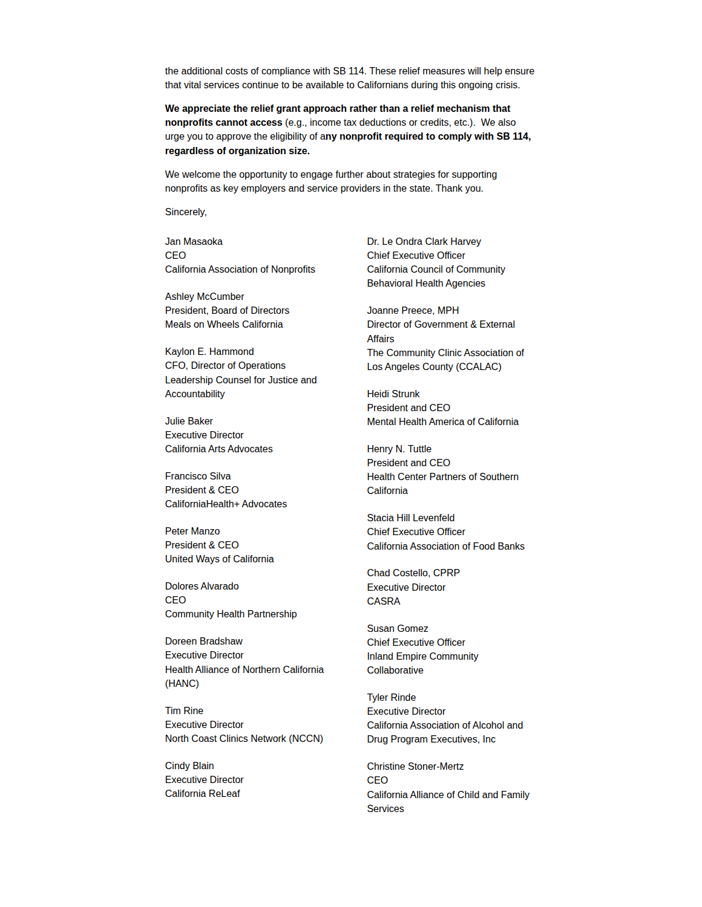the additional costs of compliance with SB 114. These relief measures will help ensure that vital services continue to be available to Californians during this ongoing crisis.
We appreciate the relief grant approach rather than a relief mechanism that nonprofits cannot access (e.g., income tax deductions or credits, etc.). We also urge you to approve the eligibility of any nonprofit required to comply with SB 114, regardless of organization size.
We welcome the opportunity to engage further about strategies for supporting nonprofits as key employers and service providers in the state. Thank you.
Sincerely,
Jan Masaoka
CEO
California Association of Nonprofits
Ashley McCumber
President, Board of Directors
Meals on Wheels California
Kaylon E. Hammond
CFO, Director of Operations
Leadership Counsel for Justice and Accountability
Julie Baker
Executive Director
California Arts Advocates
Francisco Silva
President & CEO
CaliforniaHealth+ Advocates
Peter Manzo
President & CEO
United Ways of California
Dolores Alvarado
CEO
Community Health Partnership
Doreen Bradshaw
Executive Director
Health Alliance of Northern California (HANC)
Tim Rine
Executive Director
North Coast Clinics Network (NCCN)
Cindy Blain
Executive Director
California ReLeaf
Dr. Le Ondra Clark Harvey
Chief Executive Officer
California Council of Community Behavioral Health Agencies
Joanne Preece, MPH
Director of Government & External Affairs
The Community Clinic Association of Los Angeles County (CCALAC)
Heidi Strunk
President and CEO
Mental Health America of California
Henry N. Tuttle
President and CEO
Health Center Partners of Southern California
Stacia Hill Levenfeld
Chief Executive Officer
California Association of Food Banks
Chad Costello, CPRP
Executive Director
CASRA
Susan Gomez
Chief Executive Officer
Inland Empire Community Collaborative
Tyler Rinde
Executive Director
California Association of Alcohol and Drug Program Executives, Inc
Christine Stoner-Mertz
CEO
California Alliance of Child and Family Services